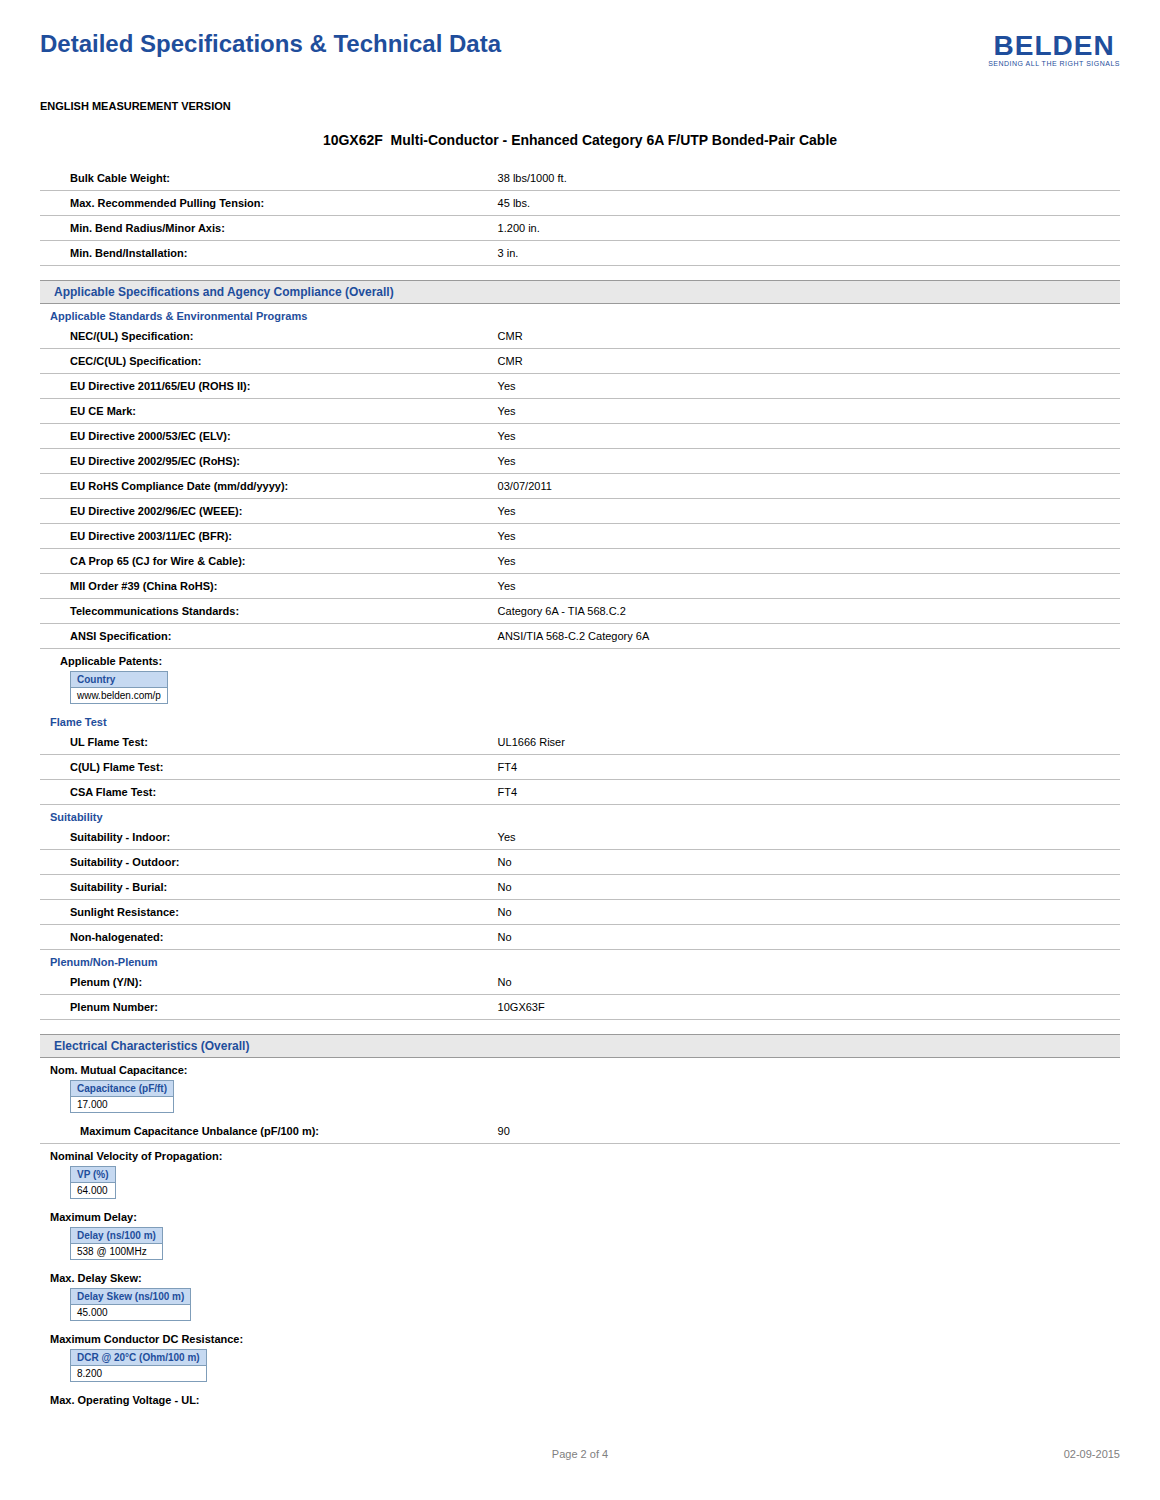Detailed Specifications & Technical Data
BELDEN
SENDING ALL THE RIGHT SIGNALS
ENGLISH MEASUREMENT VERSION
10GX62F Multi-Conductor - Enhanced Category 6A F/UTP Bonded-Pair Cable
| Bulk Cable Weight: | 38 lbs/1000 ft. |
| Max. Recommended Pulling Tension: | 45 lbs. |
| Min. Bend Radius/Minor Axis: | 1.200 in. |
| Min. Bend/Installation: | 3 in. |
Applicable Specifications and Agency Compliance (Overall)
Applicable Standards & Environmental Programs
| NEC/(UL) Specification: | CMR |
| CEC/C(UL) Specification: | CMR |
| EU Directive 2011/65/EU (ROHS II): | Yes |
| EU CE Mark: | Yes |
| EU Directive 2000/53/EC (ELV): | Yes |
| EU Directive 2002/95/EC (RoHS): | Yes |
| EU RoHS Compliance Date (mm/dd/yyyy): | 03/07/2011 |
| EU Directive 2002/96/EC (WEEE): | Yes |
| EU Directive 2003/11/EC (BFR): | Yes |
| CA Prop 65 (CJ for Wire & Cable): | Yes |
| MII Order #39 (China RoHS): | Yes |
| Telecommunications Standards: | Category 6A - TIA 568.C.2 |
| ANSI Specification: | ANSI/TIA 568-C.2 Category 6A |
Applicable Patents:
| Country |
| --- |
| www.belden.com/p |
Flame Test
| UL Flame Test: | UL1666 Riser |
| C(UL) Flame Test: | FT4 |
| CSA Flame Test: | FT4 |
Suitability
| Suitability - Indoor: | Yes |
| Suitability - Outdoor: | No |
| Suitability - Burial: | No |
| Sunlight Resistance: | No |
| Non-halogenated: | No |
Plenum/Non-Plenum
| Plenum (Y/N): | No |
| Plenum Number: | 10GX63F |
Electrical Characteristics (Overall)
Nom. Mutual Capacitance:
| Capacitance (pF/ft) |
| --- |
| 17.000 |
| Maximum Capacitance Unbalance (pF/100 m): | 90 |
Nominal Velocity of Propagation:
| VP (%) |
| --- |
| 64.000 |
Maximum Delay:
| Delay (ns/100 m) |
| --- |
| 538 @ 100MHz |
Max. Delay Skew:
| Delay Skew (ns/100 m) |
| --- |
| 45.000 |
Maximum Conductor DC Resistance:
| DCR @ 20°C (Ohm/100 m) |
| --- |
| 8.200 |
Max. Operating Voltage - UL:
Page 2 of 4
02-09-2015